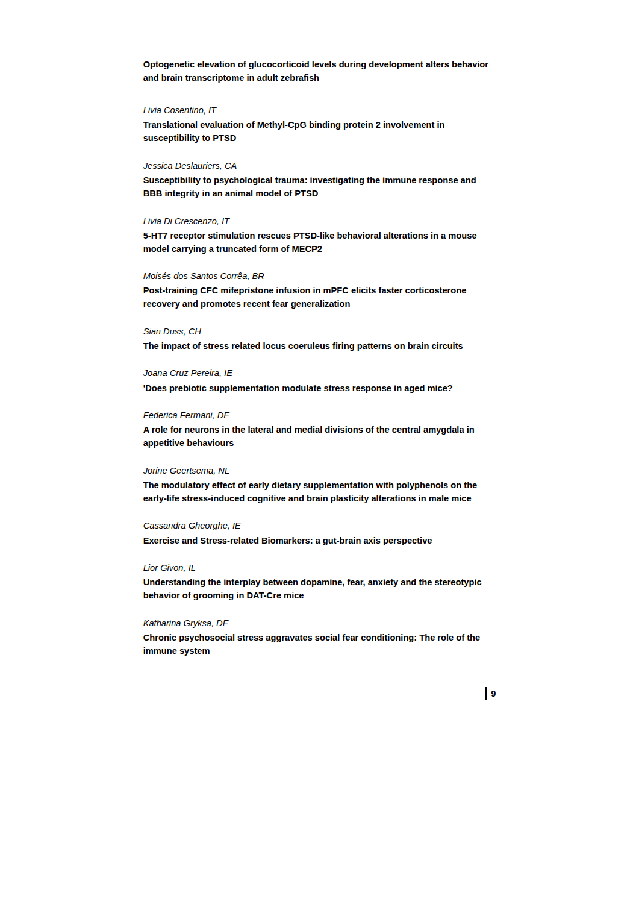Optogenetic elevation of glucocorticoid levels during development alters behavior and brain transcriptome in adult zebrafish
Livia Cosentino, IT
Translational evaluation of Methyl-CpG binding protein 2 involvement in susceptibility to PTSD
Jessica Deslauriers, CA
Susceptibility to psychological trauma: investigating the immune response and BBB integrity in an animal model of PTSD
Livia Di Crescenzo, IT
5-HT7 receptor stimulation rescues PTSD-like behavioral alterations in a mouse model carrying a truncated form of MECP2
Moisés dos Santos Corrêa, BR
Post-training CFC mifepristone infusion in mPFC elicits faster corticosterone recovery and promotes recent fear generalization
Sian Duss, CH
The impact of stress related locus coeruleus firing patterns on brain circuits
Joana Cruz Pereira, IE
'Does prebiotic supplementation modulate stress response in aged mice?
Federica Fermani, DE
A role for neurons in the lateral and medial divisions of the central amygdala in appetitive behaviours
Jorine Geertsema, NL
The modulatory effect of early dietary supplementation with polyphenols on the early-life stress-induced cognitive and brain plasticity alterations in male mice
Cassandra Gheorghe, IE
Exercise and Stress-related Biomarkers: a gut-brain axis perspective
Lior Givon, IL
Understanding the interplay between dopamine, fear, anxiety and the stereotypic behavior of grooming in DAT-Cre mice
Katharina Gryksa, DE
Chronic psychosocial stress aggravates social fear conditioning: The role of the immune system
9